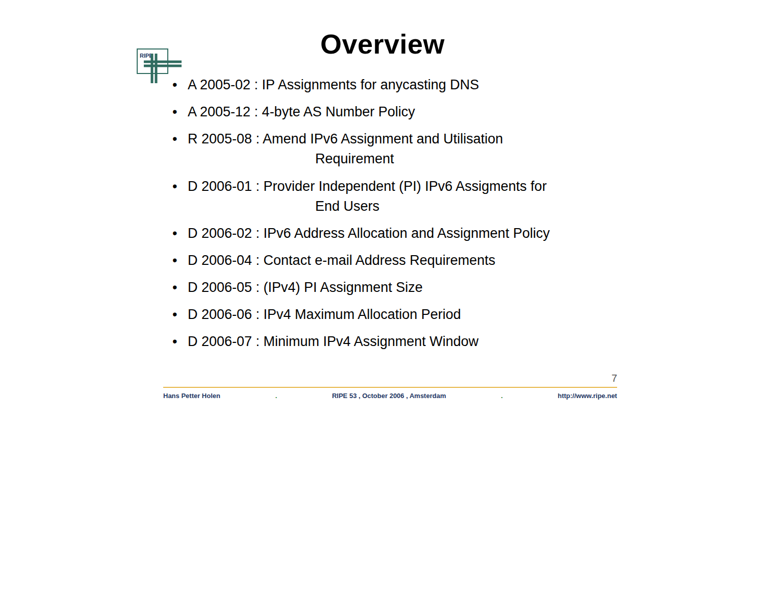RIPE
Overview
A 2005-02 : IP Assignments for anycasting DNS
A 2005-12 : 4-byte AS Number Policy
R 2005-08 : Amend IPv6 Assignment and UtilisationRequirement
D 2006-01 : Provider Independent (PI) IPv6 Assigments forEnd Users
D 2006-02 : IPv6 Address Allocation and Assignment Policy
D 2006-04 : Contact e-mail Address Requirements
D 2006-05 : (IPv4) PI Assignment Size
D 2006-06 : IPv4 Maximum Allocation Period
D 2006-07 : Minimum IPv4 Assignment Window
7
Hans Petter Holen . RIPE 53 , October 2006 , Amsterdam . http://www.ripe.net